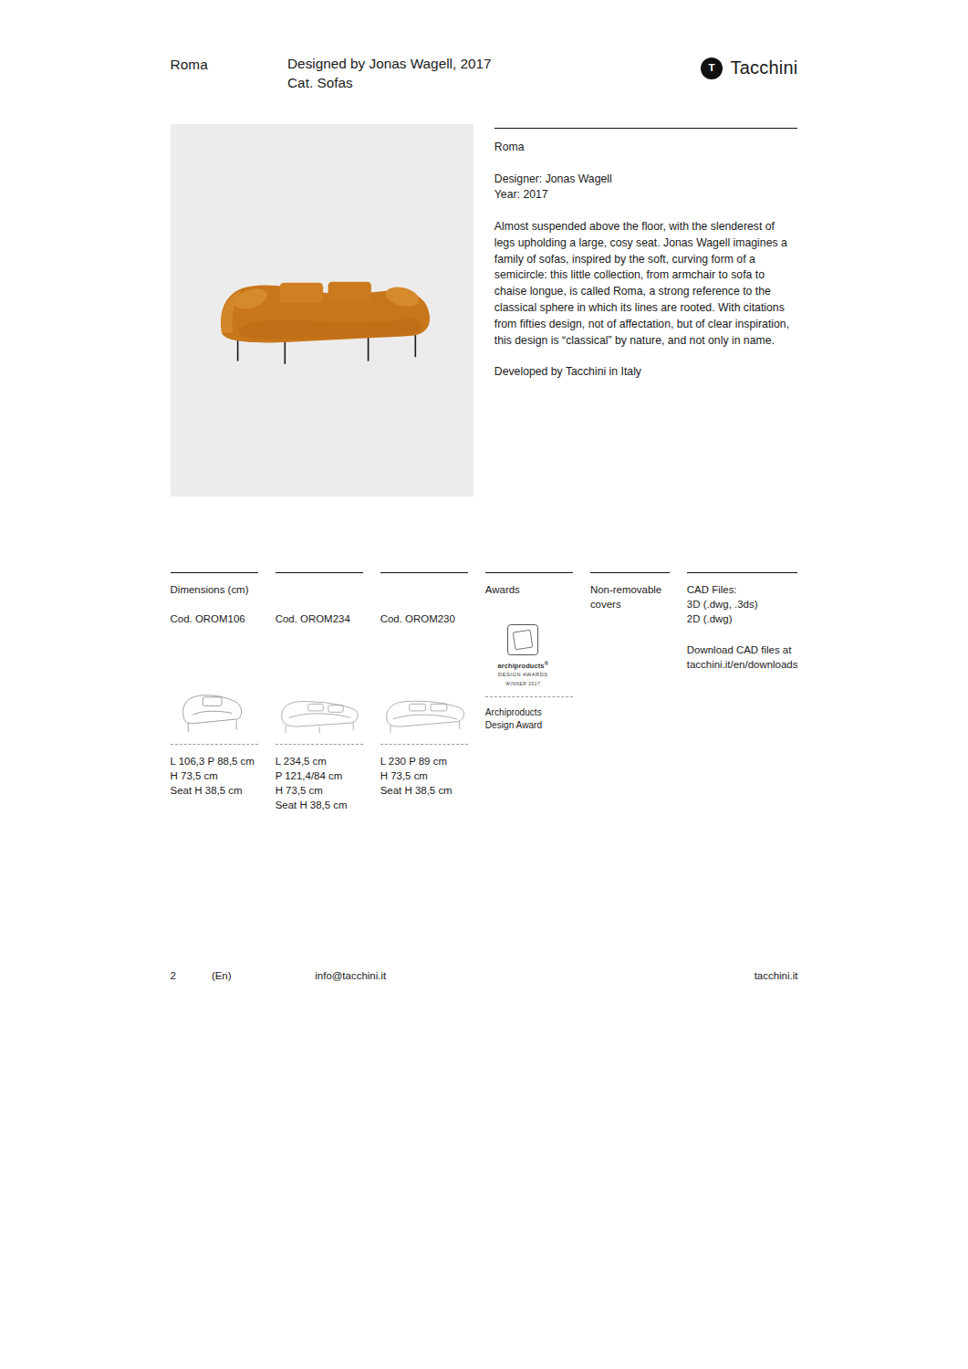Roma
Designed by Jonas Wagell, 2017
Cat. Sofas
TTacchini
Roma
Designer: Jonas Wagell
Year: 2017
Almost suspended above the floor, with the slenderest of legs upholding a large, cosy seat. Jonas Wagell imagines a family of sofas, inspired by the soft, curving form of a semicircle: this little collection, from armchair to sofa to chaise longue, is called Roma, a strong reference to the classical sphere in which its lines are rooted. With citations from fifties design, not of affectation, but of clear inspiration, this design is “classical” by nature, and not only in name.
Developed by Tacchini in Italy
Dimensions (cm)
Cod. OROM106
L 106,3 P 88,5 cm H 73,5 cm Seat H 38,5 cm
Cod. OROM234
L 234,5 cm P 121,4/84 cm H 73,5 cm Seat H 38,5 cm
Cod. OROM230
L 230 P 89 cm H 73,5 cm Seat H 38,5 cm
Awards
archiproducts®
DESIGN AWARDS
WINNER 2017
Archiproducts
Design Award
Non-removable covers
CAD Files:
3D (.dwg, .3ds)
2D (.dwg)
Download CAD files at tacchini.it/en/downloads
2
(En)
info@tacchini.it
tacchini.it